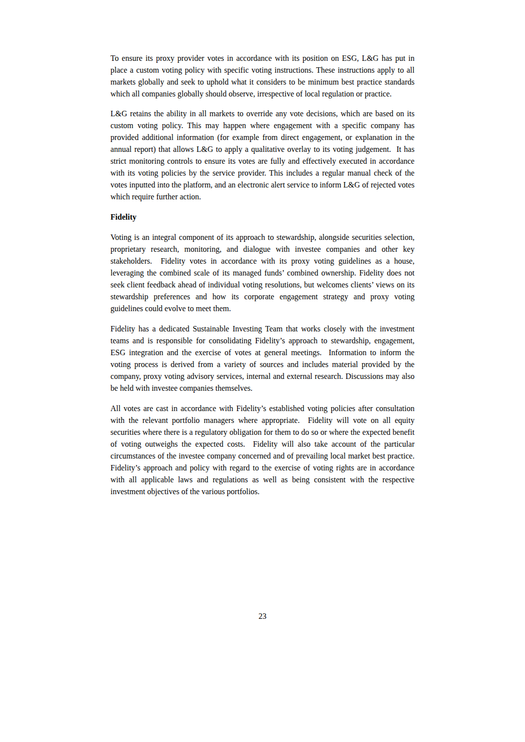To ensure its proxy provider votes in accordance with its position on ESG, L&G has put in place a custom voting policy with specific voting instructions. These instructions apply to all markets globally and seek to uphold what it considers to be minimum best practice standards which all companies globally should observe, irrespective of local regulation or practice.
L&G retains the ability in all markets to override any vote decisions, which are based on its custom voting policy. This may happen where engagement with a specific company has provided additional information (for example from direct engagement, or explanation in the annual report) that allows L&G to apply a qualitative overlay to its voting judgement. It has strict monitoring controls to ensure its votes are fully and effectively executed in accordance with its voting policies by the service provider. This includes a regular manual check of the votes inputted into the platform, and an electronic alert service to inform L&G of rejected votes which require further action.
Fidelity
Voting is an integral component of its approach to stewardship, alongside securities selection, proprietary research, monitoring, and dialogue with investee companies and other key stakeholders. Fidelity votes in accordance with its proxy voting guidelines as a house, leveraging the combined scale of its managed funds’ combined ownership. Fidelity does not seek client feedback ahead of individual voting resolutions, but welcomes clients’ views on its stewardship preferences and how its corporate engagement strategy and proxy voting guidelines could evolve to meet them.
Fidelity has a dedicated Sustainable Investing Team that works closely with the investment teams and is responsible for consolidating Fidelity’s approach to stewardship, engagement, ESG integration and the exercise of votes at general meetings. Information to inform the voting process is derived from a variety of sources and includes material provided by the company, proxy voting advisory services, internal and external research. Discussions may also be held with investee companies themselves.
All votes are cast in accordance with Fidelity’s established voting policies after consultation with the relevant portfolio managers where appropriate. Fidelity will vote on all equity securities where there is a regulatory obligation for them to do so or where the expected benefit of voting outweighs the expected costs. Fidelity will also take account of the particular circumstances of the investee company concerned and of prevailing local market best practice. Fidelity’s approach and policy with regard to the exercise of voting rights are in accordance with all applicable laws and regulations as well as being consistent with the respective investment objectives of the various portfolios.
23